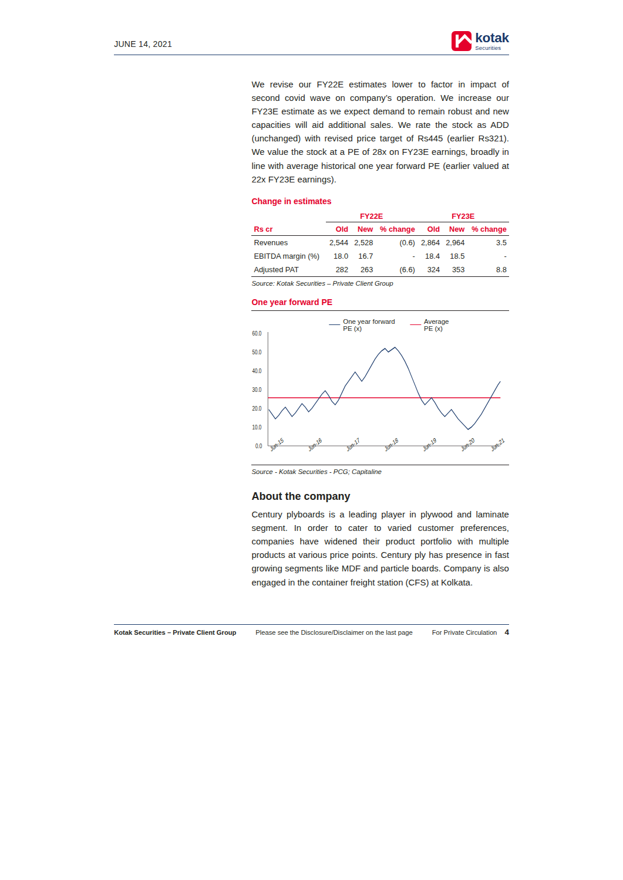JUNE 14, 2021
kotak Securities
We revise our FY22E estimates lower to factor in impact of second covid wave on company’s operation. We increase our FY23E estimate as we expect demand to remain robust and new capacities will aid additional sales. We rate the stock as ADD (unchanged) with revised price target of Rs445 (earlier Rs321). We value the stock at a PE of 28x on FY23E earnings, broadly in line with average historical one year forward PE (earlier valued at 22x FY23E earnings).
Change in estimates
| | FY22E | FY23E |
| --- | --- | --- |
| Rs cr | Old | New | % change | Old | New | % change |
| Revenues | 2,544 | 2,528 | (0.6) | 2,864 | 2,964 | 3.5 |
| EBITDA margin (%) | 18.0 | 16.7 | - | 18.4 | 18.5 | - |
| Adjusted PAT | 282 | 263 | (6.6) | 324 | 353 | 8.8 |
Source: Kotak Securities – Private Client Group
One year forward PE
One year forward PE (x)
Average PE (x)
60.0 50.0 40.0 30.0 20.0 10.0 0.0 Jun-15 Jun-16 Jun-17 Jun-18 Jun-19 Jun-20 Jun-21
Source - Kotak Securities - PCG; Capitaline
About the company
Century plyboards is a leading player in plywood and laminate segment. In order to cater to varied customer preferences, companies have widened their product portfolio with multiple products at various price points. Century ply has presence in fast growing segments like MDF and particle boards. Company is also engaged in the container freight station (CFS) at Kolkata.
Kotak Securities – Private Client Group
Please see the Disclosure/Disclaimer on the last page
For Private Circulation 4